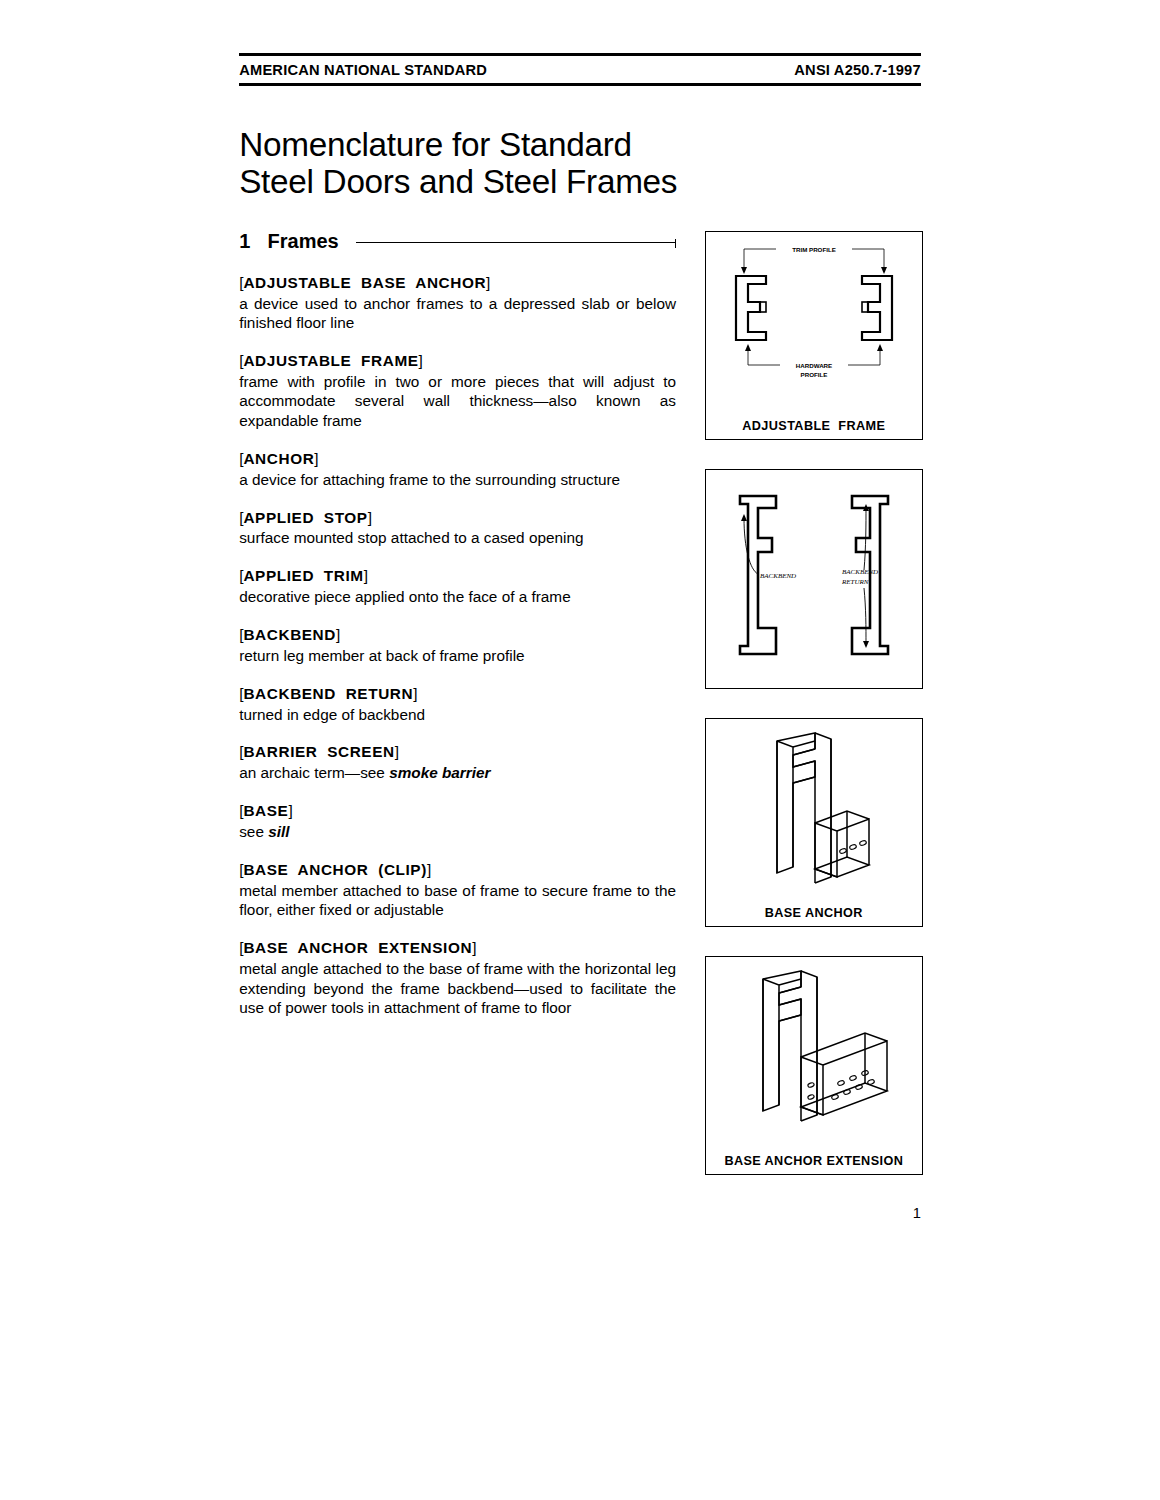AMERICAN NATIONAL STANDARD ANSI A250.7-1997
Nomenclature for Standard
Steel Doors and Steel Frames
1 Frames
[ADJUSTABLE BASE ANCHOR]
a device used to anchor frames to a depressed slab or below finished floor line
[ADJUSTABLE FRAME]
frame with profile in two or more pieces that will adjust to accommodate several wall thickness—also known as expandable frame
[ANCHOR]
a device for attaching frame to the surrounding structure
[APPLIED STOP]
surface mounted stop attached to a cased opening
[APPLIED TRIM]
decorative piece applied onto the face of a frame
[BACKBEND]
return leg member at back of frame profile
[BACKBEND RETURN]
turned in edge of backbend
[BARRIER SCREEN]
an archaic term—see smoke barrier
[BASE]
see sill
[BASE ANCHOR (CLIP)]
metal member attached to base of frame to secure frame to the floor, either fixed or adjustable
[BASE ANCHOR EXTENSION]
metal angle attached to the base of frame with the horizontal leg extending beyond the frame backbend—used to facilitate the use of power tools in attachment of frame to floor
TRIM PROFILE HARDWARE PROFILE
ADJUSTABLE FRAME
BACKBEND BACKBEND RETURN
BASE ANCHOR
BASE ANCHOR EXTENSION
1